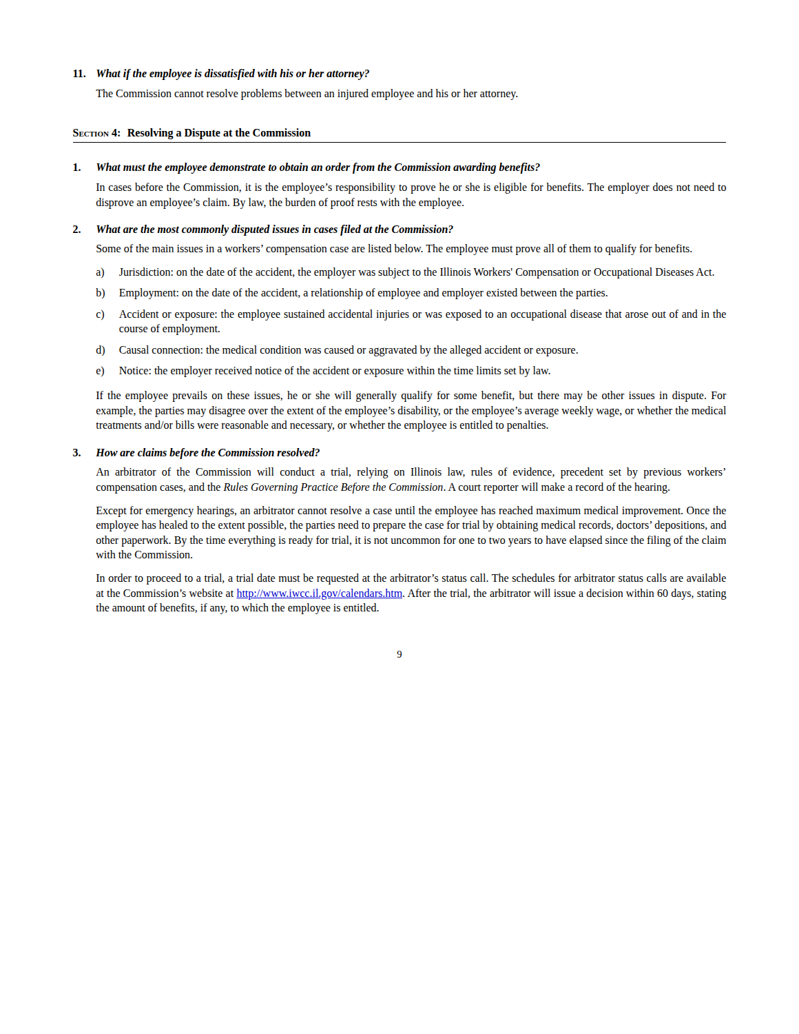11. What if the employee is dissatisfied with his or her attorney?
The Commission cannot resolve problems between an injured employee and his or her attorney.
Section 4: Resolving a Dispute at the Commission
1. What must the employee demonstrate to obtain an order from the Commission awarding benefits?
In cases before the Commission, it is the employee’s responsibility to prove he or she is eligible for benefits. The employer does not need to disprove an employee’s claim. By law, the burden of proof rests with the employee.
2. What are the most commonly disputed issues in cases filed at the Commission?
Some of the main issues in a workers’ compensation case are listed below. The employee must prove all of them to qualify for benefits.
a) Jurisdiction: on the date of the accident, the employer was subject to the Illinois Workers' Compensation or Occupational Diseases Act.
b) Employment: on the date of the accident, a relationship of employee and employer existed between the parties.
c) Accident or exposure: the employee sustained accidental injuries or was exposed to an occupational disease that arose out of and in the course of employment.
d) Causal connection: the medical condition was caused or aggravated by the alleged accident or exposure.
e) Notice: the employer received notice of the accident or exposure within the time limits set by law.
If the employee prevails on these issues, he or she will generally qualify for some benefit, but there may be other issues in dispute. For example, the parties may disagree over the extent of the employee’s disability, or the employee’s average weekly wage, or whether the medical treatments and/or bills were reasonable and necessary, or whether the employee is entitled to penalties.
3. How are claims before the Commission resolved?
An arbitrator of the Commission will conduct a trial, relying on Illinois law, rules of evidence, precedent set by previous workers’ compensation cases, and the Rules Governing Practice Before the Commission. A court reporter will make a record of the hearing.
Except for emergency hearings, an arbitrator cannot resolve a case until the employee has reached maximum medical improvement. Once the employee has healed to the extent possible, the parties need to prepare the case for trial by obtaining medical records, doctors’ depositions, and other paperwork. By the time everything is ready for trial, it is not uncommon for one to two years to have elapsed since the filing of the claim with the Commission.
In order to proceed to a trial, a trial date must be requested at the arbitrator’s status call. The schedules for arbitrator status calls are available at the Commission’s website at http://www.iwcc.il.gov/calendars.htm. After the trial, the arbitrator will issue a decision within 60 days, stating the amount of benefits, if any, to which the employee is entitled.
9